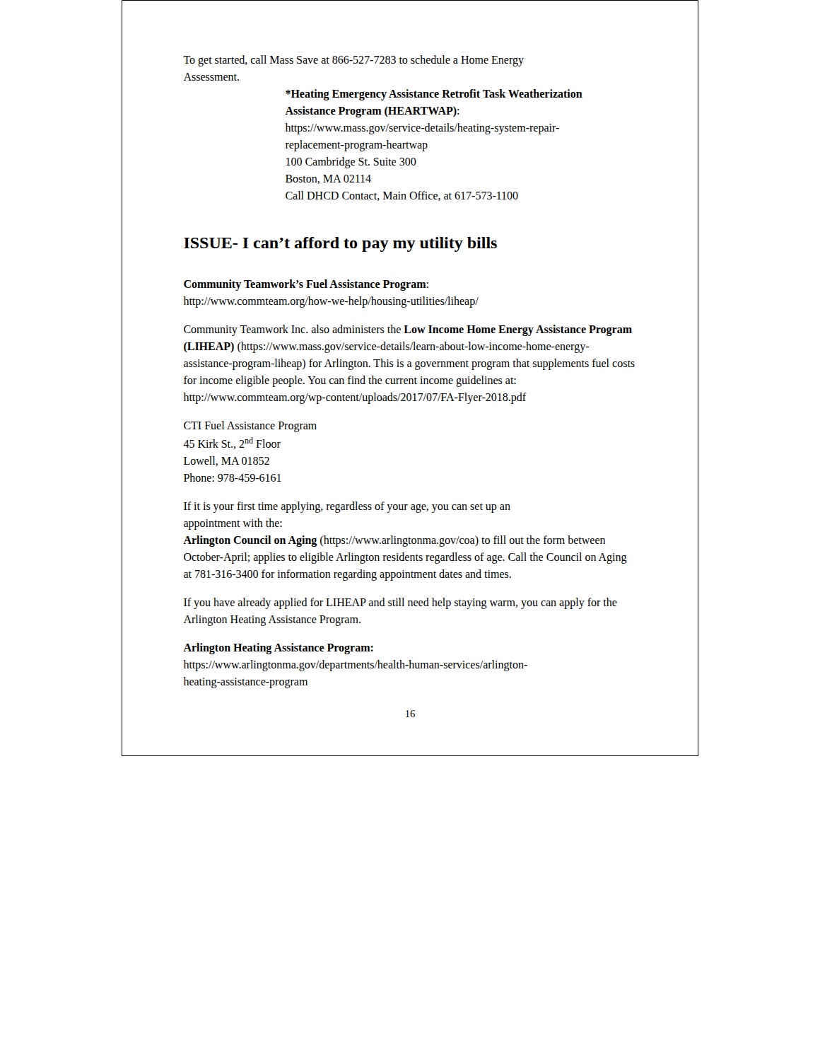To get started, call Mass Save at 866-527-7283 to schedule a Home Energy
Assessment.
*Heating Emergency Assistance Retrofit Task Weatherization
Assistance Program (HEARTWAP):
https://www.mass.gov/service-details/heating-system-repair-
replacement-program-heartwap
100 Cambridge St. Suite 300
Boston, MA 02114
Call DHCD Contact, Main Office, at 617-573-1100
ISSUE- I can’t afford to pay my utility bills
Community Teamwork’s Fuel Assistance Program:
http://www.commteam.org/how-we-help/housing-utilities/liheap/
Community Teamwork Inc. also administers the Low Income Home Energy Assistance Program (LIHEAP) (https://www.mass.gov/service-details/learn-about-low-income-home-energy-assistance-program-liheap) for Arlington. This is a government program that supplements fuel costs for income eligible people. You can find the current income guidelines at: http://www.commteam.org/wp-content/uploads/2017/07/FA-Flyer-2018.pdf
CTI Fuel Assistance Program
45 Kirk St., 2nd Floor
Lowell, MA 01852
Phone: 978-459-6161
If it is your first time applying, regardless of your age, you can set up an
appointment with the:
Arlington Council on Aging (https://www.arlingtonma.gov/coa) to fill out the form between October-April; applies to eligible Arlington residents regardless of age. Call the Council on Aging at 781-316-3400 for information regarding appointment dates and times.
If you have already applied for LIHEAP and still need help staying warm, you can apply for the Arlington Heating Assistance Program.
Arlington Heating Assistance Program:
https://www.arlingtonma.gov/departments/health-human-services/arlington-
heating-assistance-program
16